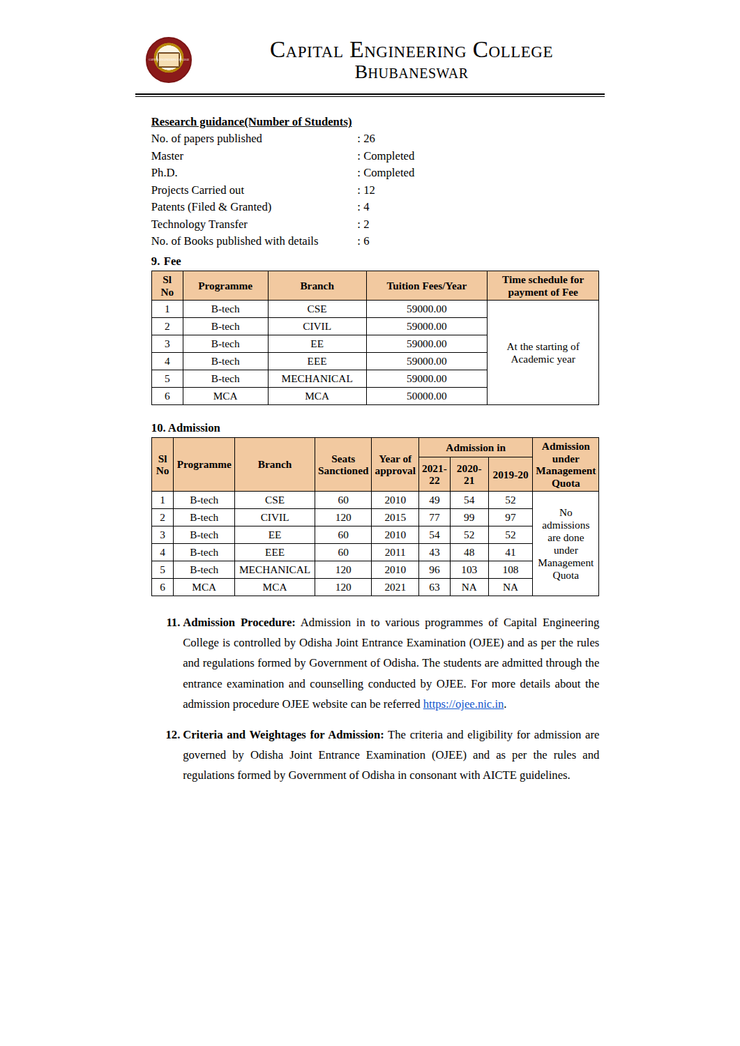Capital Engineering College
Bhubaneswar
Research guidance(Number of Students)
| No. of papers published | : 26 |
| Master | : Completed |
| Ph.D. | : Completed |
| Projects Carried out | : 12 |
| Patents (Filed & Granted) | : 4 |
| Technology Transfer | : 2 |
| No. of Books published with details | : 6 |
9. Fee
| Sl No | Programme | Branch | Tuition Fees/Year | Time schedule for payment of Fee |
| --- | --- | --- | --- | --- |
| 1 | B-tech | CSE | 59000.00 | At the starting of Academic year |
| 2 | B-tech | CIVIL | 59000.00 |
| 3 | B-tech | EE | 59000.00 |
| 4 | B-tech | EEE | 59000.00 |
| 5 | B-tech | MECHANICAL | 59000.00 |
| 6 | MCA | MCA | 50000.00 |
10. Admission
| Sl No | Programme | Branch | Seats Sanctioned | Year of approval | Admission in | Admission under Management Quota |
| --- | --- | --- | --- | --- | --- | --- |
| 2021-22 | 2020-21 | 2019-20 |
| 1 | B-tech | CSE | 60 | 2010 | 49 | 54 | 52 | No admissions are done under Management Quota |
| 2 | B-tech | CIVIL | 120 | 2015 | 77 | 99 | 97 |
| 3 | B-tech | EE | 60 | 2010 | 54 | 52 | 52 |
| 4 | B-tech | EEE | 60 | 2011 | 43 | 48 | 41 |
| 5 | B-tech | MECHANICAL | 120 | 2010 | 96 | 103 | 108 |
| 6 | MCA | MCA | 120 | 2021 | 63 | NA | NA |
Admission Procedure: Admission in to various programmes of Capital Engineering College is controlled by Odisha Joint Entrance Examination (OJEE) and as per the rules and regulations formed by Government of Odisha. The students are admitted through the entrance examination and counselling conducted by OJEE. For more details about the admission procedure OJEE website can be referred https://ojee.nic.in.
Criteria and Weightages for Admission: The criteria and eligibility for admission are governed by Odisha Joint Entrance Examination (OJEE) and as per the rules and regulations formed by Government of Odisha in consonant with AICTE guidelines.